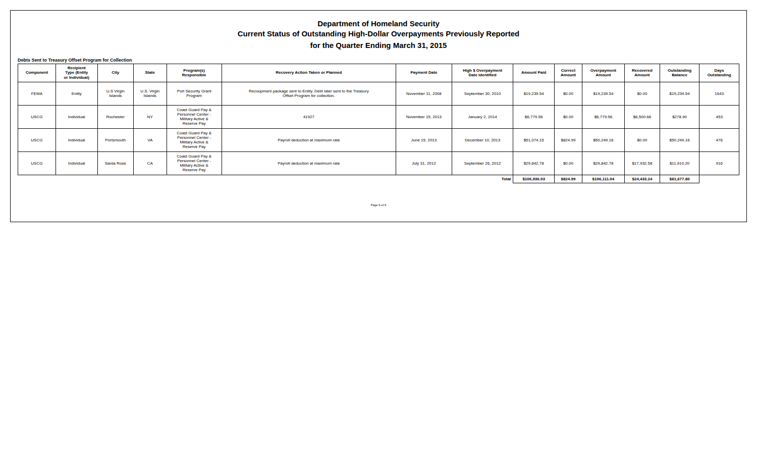Department of Homeland Security
Current Status of Outstanding High-Dollar Overpayments Previously Reported
for the Quarter Ending March 31, 2015
Debts Sent to Treasury Offset Program for Collection
| Component | Recipient Type (Entity or Individual) | City | State | Program(s) Responsible | Recovery Action Taken or Planned | Payment Date | High $ Overpayment Date Identified | Amount Paid | Correct Amount | Overpayment Amount | Recovered Amount | Outstanding Balance | Days Outstanding |
| --- | --- | --- | --- | --- | --- | --- | --- | --- | --- | --- | --- | --- | --- |
| FEMA | Entity | U.S Virgin Islands | U.S. Virgin Islands | Port Security Grant Program | Recoupment package sent to Entity. Debt later sent to the Treasury Offset Program for collection. | November 11, 2008 | September 30, 2010 | $19,239.54 | $0.00 | $19,239.54 | $0.00 | $19,239.54 | 1643 |
| USCG | Individual | Rochester | NY | Coast Guard Pay & Personnel Center - Military Active & Reserve Pay | 41927 | November 15, 2013 | January 2, 2014 | $6,779.56 | $0.00 | $6,779.56 | $6,500.66 | $278.90 | 453 |
| USCG | Individual | Portsmouth | VA | Coast Guard Pay & Personnel Center - Military Active & Reserve Pay | Payroll deduction at maximum rate | June 15, 2013 | December 10, 2013 | $51,074.15 | $824.99 | $50,249.16 | $0.00 | $50,249.16 | 476 |
| USCG | Individual | Santa Rose | CA | Coast Guard Pay & Personnel Center - Military Active & Reserve Pay | Payroll deduction at maximum rate | July 31, 2012 | September 26, 2012 | $29,842.78 | $0.00 | $29,842.78 | $17,932.58 | $11,910.20 | 916 |
| | | | | | | | Total | $106,936.03 | $824.99 | $106,111.04 | $24,433.24 | $81,677.80 | |
Page 6 of 6